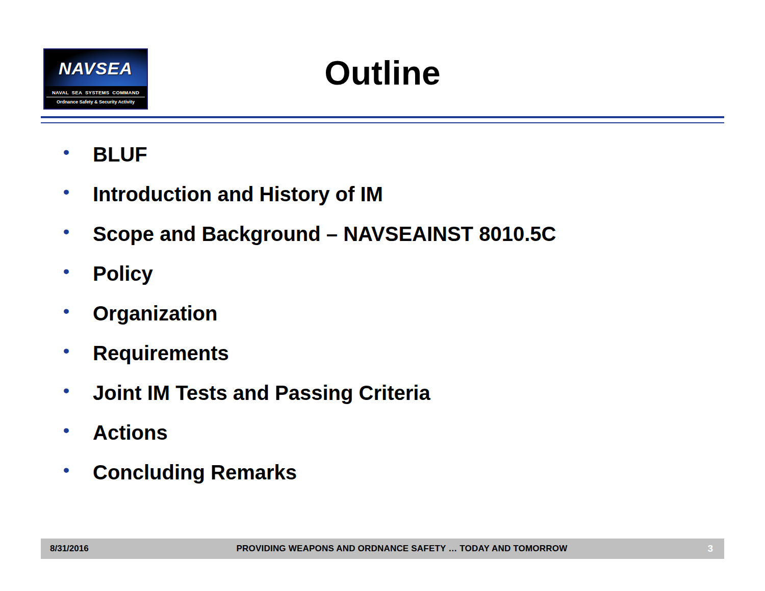NAVSEA
NAVAL SEA SYSTEMS COMMAND
Ordnance Safety & Security Activity
Outline
BLUF
Introduction and History of IM
Scope and Background – NAVSEAINST 8010.5C
Policy
Organization
Requirements
Joint IM Tests and Passing Criteria
Actions
Concluding Remarks
8/31/2016
PROVIDING WEAPONS AND ORDNANCE SAFETY … TODAY AND TOMORROW
3